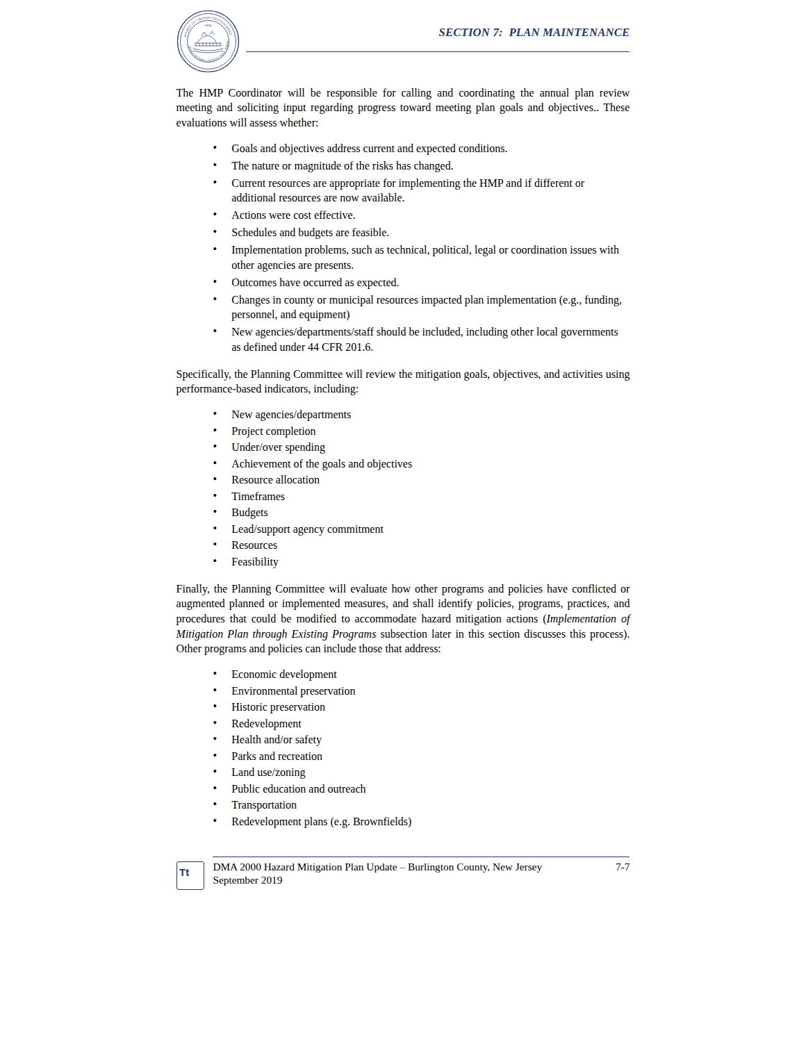BOARD OF CHOSEN FREEHOLDERS BURLINGTON COUNTY NEW JERSEY 1694
SECTION 7: PLAN MAINTENANCE
The HMP Coordinator will be responsible for calling and coordinating the annual plan review meeting and soliciting input regarding progress toward meeting plan goals and objectives.. These evaluations will assess whether:
Goals and objectives address current and expected conditions.
The nature or magnitude of the risks has changed.
Current resources are appropriate for implementing the HMP and if different or additional resources are now available.
Actions were cost effective.
Schedules and budgets are feasible.
Implementation problems, such as technical, political, legal or coordination issues with other agencies are presents.
Outcomes have occurred as expected.
Changes in county or municipal resources impacted plan implementation (e.g., funding, personnel, and equipment)
New agencies/departments/staff should be included, including other local governments as defined under 44 CFR 201.6.
Specifically, the Planning Committee will review the mitigation goals, objectives, and activities using performance-based indicators, including:
New agencies/departments
Project completion
Under/over spending
Achievement of the goals and objectives
Resource allocation
Timeframes
Budgets
Lead/support agency commitment
Resources
Feasibility
Finally, the Planning Committee will evaluate how other programs and policies have conflicted or augmented planned or implemented measures, and shall identify policies, programs, practices, and procedures that could be modified to accommodate hazard mitigation actions (Implementation of Mitigation Plan through Existing Programs subsection later in this section discusses this process). Other programs and policies can include those that address:
Economic development
Environmental preservation
Historic preservation
Redevelopment
Health and/or safety
Parks and recreation
Land use/zoning
Public education and outreach
Transportation
Redevelopment plans (e.g. Brownfields)
Tt
DMA 2000 Hazard Mitigation Plan Update – Burlington County, New Jersey
September 2019
7-7